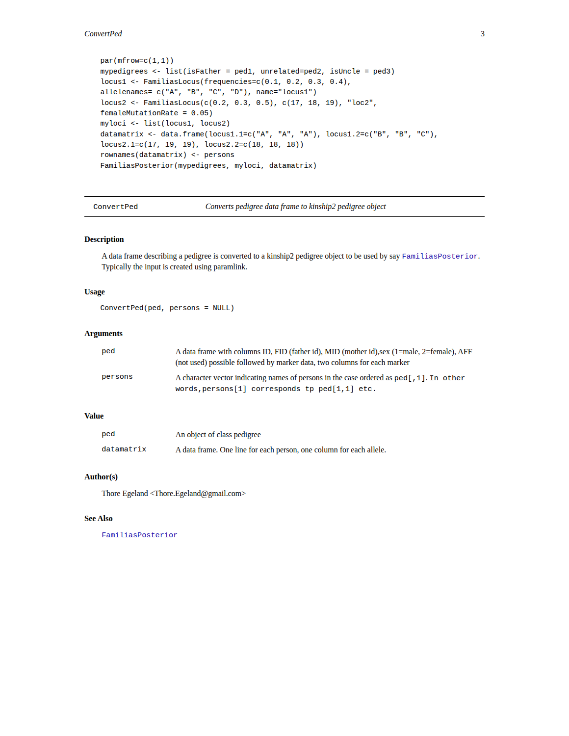ConvertPed 3
par(mfrow=c(1,1))
mypedigrees <- list(isFather = ped1, unrelated=ped2, isUncle = ped3)
locus1 <- FamiliasLocus(frequencies=c(0.1, 0.2, 0.3, 0.4),
allelenames= c("A", "B", "C", "D"), name="locus1")
locus2 <- FamiliasLocus(c(0.2, 0.3, 0.5), c(17, 18, 19), "loc2",
femaleMutationRate = 0.05)
myloci <- list(locus1, locus2)
datamatrix <- data.frame(locus1.1=c("A", "A", "A"), locus1.2=c("B", "B", "C"),
locus2.1=c(17, 19, 19), locus2.2=c(18, 18, 18))
rownames(datamatrix) <- persons
FamiliasPosterior(mypedigrees, myloci, datamatrix)
ConvertPed Converts pedigree data frame to kinship2 pedigree object
Description
A data frame describing a pedigree is converted to a kinship2 pedigree object to be used by say FamiliasPosterior. Typically the input is created using paramlink.
Usage
ConvertPed(ped, persons = NULL)
Arguments
| ped | A data frame with columns ID, FID (father id), MID (mother id),sex (1=male, 2=female), AFF (not used) possible followed by marker data, two columns for each marker |
| persons | A character vector indicating names of persons in the case ordered as ped[,1] . In other words,persons[1] corresponds tp ped[1,1] etc. |
Value
| ped | An object of class pedigree |
| datamatrix | A data frame. One line for each person, one column for each allele. |
Author(s)
Thore Egeland <Thore.Egeland@gmail.com>
See Also
FamiliasPosterior